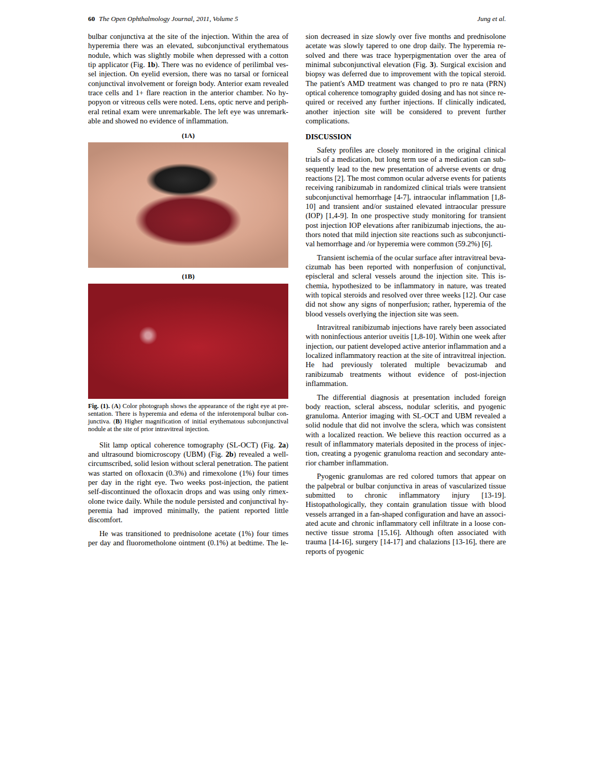60 The Open Ophthalmology Journal, 2011, Volume 5
Jung et al.
bulbar conjunctiva at the site of the injection. Within the area of hyperemia there was an elevated, subconjunctival erythematous nodule, which was slightly mobile when depressed with a cotton tip applicator (Fig. 1b). There was no evidence of perilimbal vessel injection. On eyelid eversion, there was no tarsal or forniceal conjunctival involvement or foreign body. Anterior exam revealed trace cells and 1+ flare reaction in the anterior chamber. No hypopyon or vitreous cells were noted. Lens, optic nerve and peripheral retinal exam were unremarkable. The left eye was unremarkable and showed no evidence of inflammation.
(1A)
(1B)
Fig. (1). (A) Color photograph shows the appearance of the right eye at presentation. There is hyperemia and edema of the inferotemporal bulbar conjunctiva. (B) Higher magnification of initial erythematous subconjunctival nodule at the site of prior intravitreal injection.
Slit lamp optical coherence tomography (SL-OCT) (Fig. 2a) and ultrasound biomicroscopy (UBM) (Fig. 2b) revealed a well-circumscribed, solid lesion without scleral penetration. The patient was started on ofloxacin (0.3%) and rimexolone (1%) four times per day in the right eye. Two weeks post-injection, the patient self-discontinued the ofloxacin drops and was using only rimexolone twice daily. While the nodule persisted and conjunctival hyperemia had improved minimally, the patient reported little discomfort.
He was transitioned to prednisolone acetate (1%) four times per day and fluorometholone ointment (0.1%) at bedtime. The lesion decreased in size slowly over five months and prednisolone acetate was slowly tapered to one drop daily. The hyperemia resolved and there was trace hyperpigmentation over the area of minimal subconjunctival elevation (Fig. 3). Surgical excision and biopsy was deferred due to improvement with the topical steroid. The patient's AMD treatment was changed to pro re nata (PRN) optical coherence tomography guided dosing and has not since required or received any further injections. If clinically indicated, another injection site will be considered to prevent further complications.
Discussion
Safety profiles are closely monitored in the original clinical trials of a medication, but long term use of a medication can subsequently lead to the new presentation of adverse events or drug reactions [2]. The most common ocular adverse events for patients receiving ranibizumab in randomized clinical trials were transient subconjunctival hemorrhage [4-7], intraocular inflammation [1,8-10] and transient and/or sustained elevated intraocular pressure (IOP) [1,4-9]. In one prospective study monitoring for transient post injection IOP elevations after ranibizumab injections, the authors noted that mild injection site reactions such as subconjunctival hemorrhage and /or hyperemia were common (59.2%) [6].
Transient ischemia of the ocular surface after intravitreal bevacizumab has been reported with nonperfusion of conjunctival, episcleral and scleral vessels around the injection site. This ischemia, hypothesized to be inflammatory in nature, was treated with topical steroids and resolved over three weeks [12]. Our case did not show any signs of nonperfusion; rather, hyperemia of the blood vessels overlying the injection site was seen.
Intravitreal ranibizumab injections have rarely been associated with noninfectious anterior uveitis [1,8-10]. Within one week after injection, our patient developed active anterior inflammation and a localized inflammatory reaction at the site of intravitreal injection. He had previously tolerated multiple bevacizumab and ranibizumab treatments without evidence of post-injection inflammation.
The differential diagnosis at presentation included foreign body reaction, scleral abscess, nodular scleritis, and pyogenic granuloma. Anterior imaging with SL-OCT and UBM revealed a solid nodule that did not involve the sclera, which was consistent with a localized reaction. We believe this reaction occurred as a result of inflammatory materials deposited in the process of injection, creating a pyogenic granuloma reaction and secondary anterior chamber inflammation.
Pyogenic granulomas are red colored tumors that appear on the palpebral or bulbar conjunctiva in areas of vascularized tissue submitted to chronic inflammatory injury [13-19]. Histopathologically, they contain granulation tissue with blood vessels arranged in a fan-shaped configuration and have an associated acute and chronic inflammatory cell infiltrate in a loose connective tissue stroma [15,16]. Although often associated with trauma [14-16], surgery [14-17] and chalazions [13-16], there are reports of pyogenic